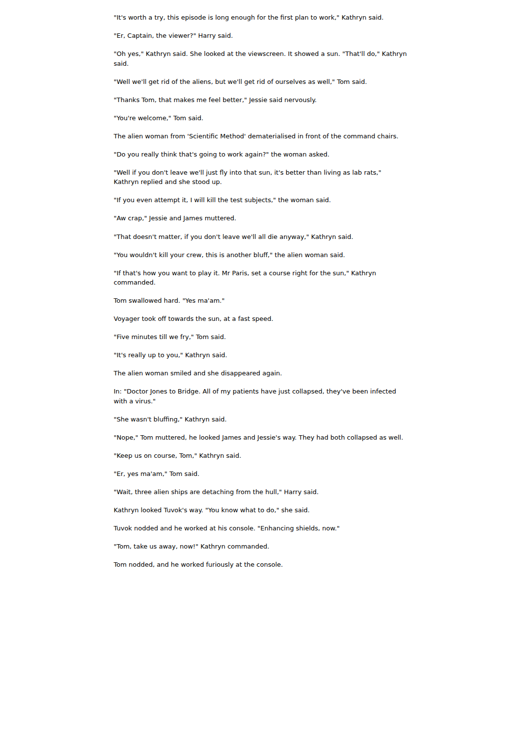"It's worth a try, this episode is long enough for the first plan to work," Kathryn said.
"Er, Captain, the viewer?" Harry said.
"Oh yes," Kathryn said. She looked at the viewscreen. It showed a sun. "That'll do," Kathryn said.
"Well we'll get rid of the aliens, but we'll get rid of ourselves as well," Tom said.
"Thanks Tom, that makes me feel better," Jessie said nervously.
"You're welcome," Tom said.
The alien woman from 'Scientific Method' dematerialised in front of the command chairs.
"Do you really think that's going to work again?" the woman asked.
"Well if you don't leave we'll just fly into that sun, it's better than living as lab rats," Kathryn replied and she stood up.
"If you even attempt it, I will kill the test subjects," the woman said.
"Aw crap," Jessie and James muttered.
"That doesn't matter, if you don't leave we'll all die anyway," Kathryn said.
"You wouldn't kill your crew, this is another bluff," the alien woman said.
"If that's how you want to play it. Mr Paris, set a course right for the sun," Kathryn commanded.
Tom swallowed hard. "Yes ma'am."
Voyager took off towards the sun, at a fast speed.
"Five minutes till we fry," Tom said.
"It's really up to you," Kathryn said.
The alien woman smiled and she disappeared again.
In: "Doctor Jones to Bridge. All of my patients have just collapsed, they've been infected with a virus."
"She wasn't bluffing," Kathryn said.
"Nope," Tom muttered, he looked James and Jessie's way. They had both collapsed as well.
"Keep us on course, Tom," Kathryn said.
"Er, yes ma'am," Tom said.
"Wait, three alien ships are detaching from the hull," Harry said.
Kathryn looked Tuvok's way. "You know what to do," she said.
Tuvok nodded and he worked at his console. "Enhancing shields, now."
"Tom, take us away, now!" Kathryn commanded.
Tom nodded, and he worked furiously at the console.